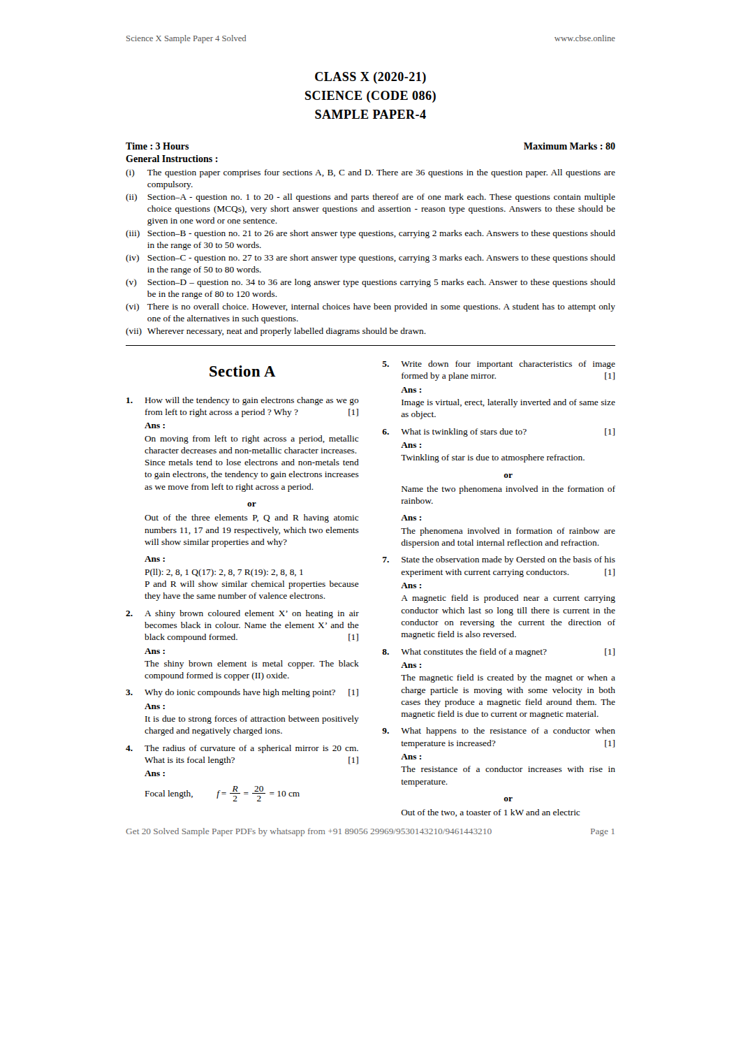Science X Sample Paper 4 Solved
www.cbse.online
CLASS X (2020-21)
SCIENCE (CODE 086)
SAMPLE PAPER-4
Time : 3 Hours
Maximum Marks : 80
General Instructions :
(i) The question paper comprises four sections A, B, C and D. There are 36 questions in the question paper. All questions are compulsory.
(ii) Section–A - question no. 1 to 20 - all questions and parts thereof are of one mark each. These questions contain multiple choice questions (MCQs), very short answer questions and assertion - reason type questions. Answers to these should be given in one word or one sentence.
(iii) Section–B - question no. 21 to 26 are short answer type questions, carrying 2 marks each. Answers to these questions should in the range of 30 to 50 words.
(iv) Section–C - question no. 27 to 33 are short answer type questions, carrying 3 marks each. Answers to these questions should in the range of 50 to 80 words.
(v) Section–D – question no. 34 to 36 are long answer type questions carrying 5 marks each. Answer to these questions should be in the range of 80 to 120 words.
(vi) There is no overall choice. However, internal choices have been provided in some questions. A student has to attempt only one of the alternatives in such questions.
(vii) Wherever necessary, neat and properly labelled diagrams should be drawn.
Section A
1.
How will the tendency to gain electrons change as we go from left to right across a period ? Why ? [1]
Ans :
On moving from left to right across a period, metallic character decreases and non-metallic character increases.
Since metals tend to lose electrons and non-metals tend to gain electrons, the tendency to gain electrons increases as we move from left to right across a period.
or
Out of the three elements P, Q and R having atomic numbers 11, 17 and 19 respectively, which two elements will show similar properties and why?
Ans :
P(ll): 2, 8, 1 Q(17): 2, 8, 7 R(19): 2, 8, 8, 1
P and R will show similar chemical properties because they have the same number of valence electrons.
2.
A shiny brown coloured element X’ on heating in air becomes black in colour. Name the element X’ and the black compound formed. [1]
Ans :
The shiny brown element is metal copper. The black compound formed is copper (II) oxide.
3.
Why do ionic compounds have high melting point?[1]
Ans :
It is due to strong forces of attraction between positively charged and negatively charged ions.
4.
The radius of curvature of a spherical mirror is 20 cm. What is its focal length? [1]
Ans :
Focal length, f = R 2 = 202 = 10 cm
5.
Write down four important characteristics of image formed by a plane mirror. [1]
Ans :
Image is virtual, erect, laterally inverted and of same size as object.
6.
What is twinkling of stars due to? [1]
Ans :
Twinkling of star is due to atmosphere refraction.
or
Name the two phenomena involved in the formation of rainbow.
Ans :
The phenomena involved in formation of rainbow are dispersion and total internal reflection and refraction.
7.
State the observation made by Oersted on the basis of his experiment with current carrying conductors. [1]
Ans :
A magnetic field is produced near a current carrying conductor which last so long till there is current in the conductor on reversing the current the direction of magnetic field is also reversed.
8.
What constitutes the field of a magnet? [1]
Ans :
The magnetic field is created by the magnet or when a charge particle is moving with some velocity in both cases they produce a magnetic field around them. The magnetic field is due to current or magnetic material.
9.
What happens to the resistance of a conductor when temperature is increased? [1]
Ans :
The resistance of a conductor increases with rise in temperature.
or
Out of the two, a toaster of 1 kW and an electric
Get 20 Solved Sample Paper PDFs by whatsapp from +91 89056 29969/9530143210/9461443210
Page 1